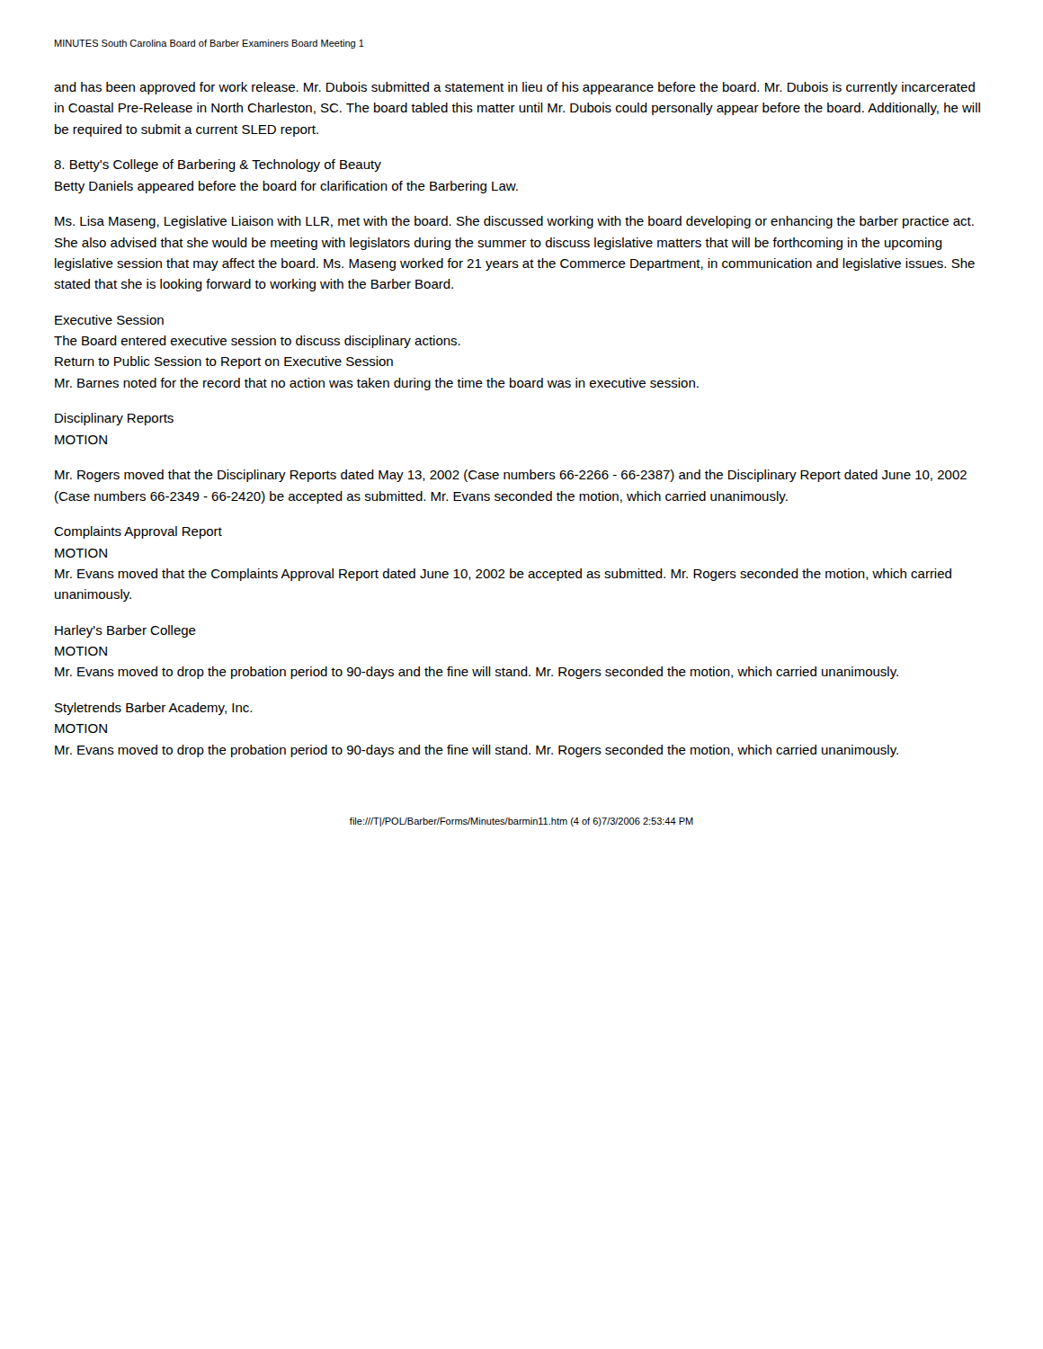MINUTES South Carolina Board of Barber Examiners Board Meeting 1
and has been approved for work release. Mr. Dubois submitted a statement in lieu of his appearance before the board. Mr. Dubois is currently incarcerated in Coastal Pre-Release in North Charleston, SC. The board tabled this matter until Mr. Dubois could personally appear before the board. Additionally, he will be required to submit a current SLED report.
8. Betty's College of Barbering & Technology of Beauty
Betty Daniels appeared before the board for clarification of the Barbering Law.
Ms. Lisa Maseng, Legislative Liaison with LLR, met with the board. She discussed working with the board developing or enhancing the barber practice act. She also advised that she would be meeting with legislators during the summer to discuss legislative matters that will be forthcoming in the upcoming legislative session that may affect the board. Ms. Maseng worked for 21 years at the Commerce Department, in communication and legislative issues. She stated that she is looking forward to working with the Barber Board.
Executive Session
The Board entered executive session to discuss disciplinary actions.
Return to Public Session to Report on Executive Session
Mr. Barnes noted for the record that no action was taken during the time the board was in executive session.
Disciplinary Reports
MOTION
Mr. Rogers moved that the Disciplinary Reports dated May 13, 2002 (Case numbers 66-2266 - 66-2387) and the Disciplinary Report dated June 10, 2002 (Case numbers 66-2349 - 66-2420) be accepted as submitted. Mr. Evans seconded the motion, which carried unanimously.
Complaints Approval Report
MOTION
Mr. Evans moved that the Complaints Approval Report dated June 10, 2002 be accepted as submitted. Mr. Rogers seconded the motion, which carried unanimously.
Harley's Barber College
MOTION
Mr. Evans moved to drop the probation period to 90-days and the fine will stand. Mr. Rogers seconded the motion, which carried unanimously.
Styletrends Barber Academy, Inc.
MOTION
Mr. Evans moved to drop the probation period to 90-days and the fine will stand. Mr. Rogers seconded the motion, which carried unanimously.
file:///T|/POL/Barber/Forms/Minutes/barmin11.htm (4 of 6)7/3/2006 2:53:44 PM